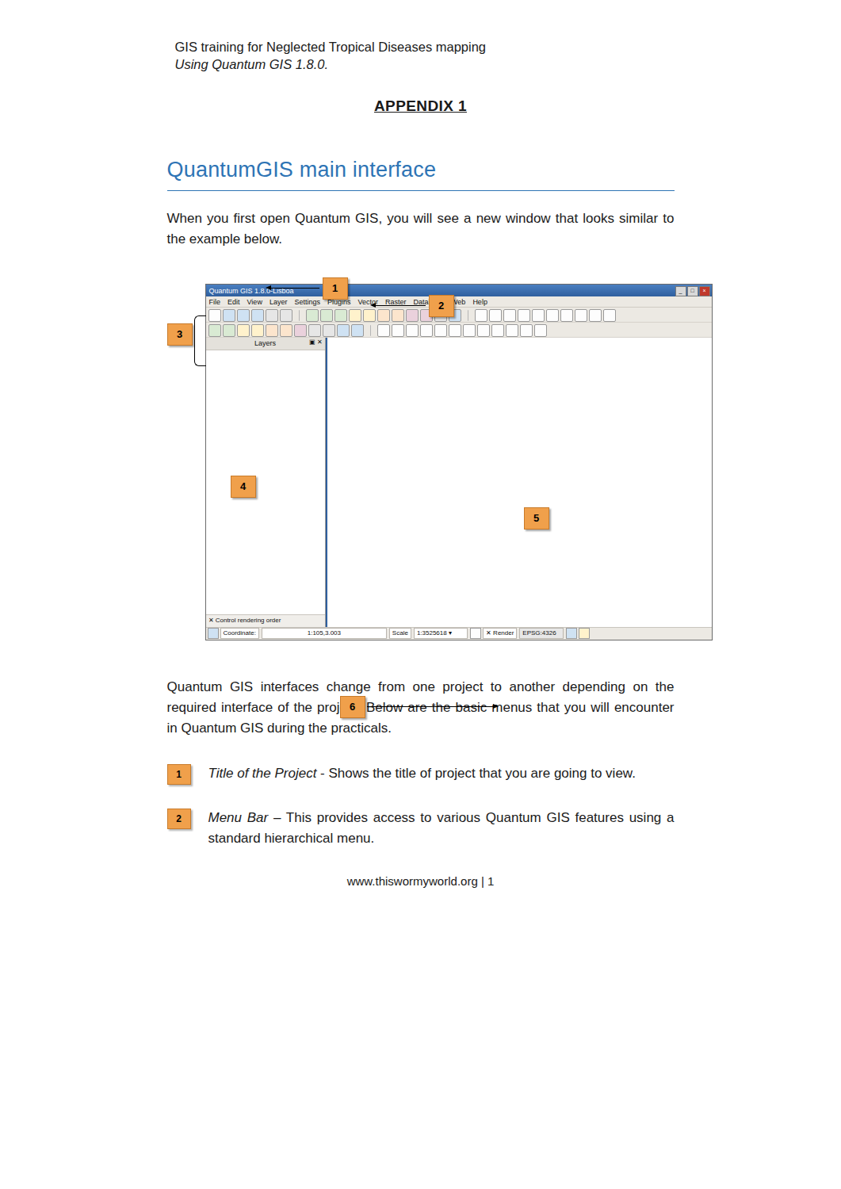GIS training for Neglected Tropical Diseases mapping
Using Quantum GIS 1.8.0.
APPENDIX 1
QuantumGIS main interface
When you first open Quantum GIS, you will see a new window that looks similar to the example below.
1
2
3
4
5
6
Quantum GIS 1.8.0-Lisboa _□×
File Edit View Layer Settings Plugins Vector Raster Database Web Help
Layers ▣ ✕
✕ Control rendering order
Coordinate: 1:105,3.003 Scale 1:3525618 ▾ ✕ Render EPSG:4326
Quantum GIS interfaces change from one project to another depending on the required interface of the project. Below are the basic menus that you will encounter in Quantum GIS during the practicals.
1
Title of the Project - Shows the title of project that you are going to view.
2
Menu Bar – This provides access to various Quantum GIS features using a standard hierarchical menu.
www.thiswormyworld.org | 1